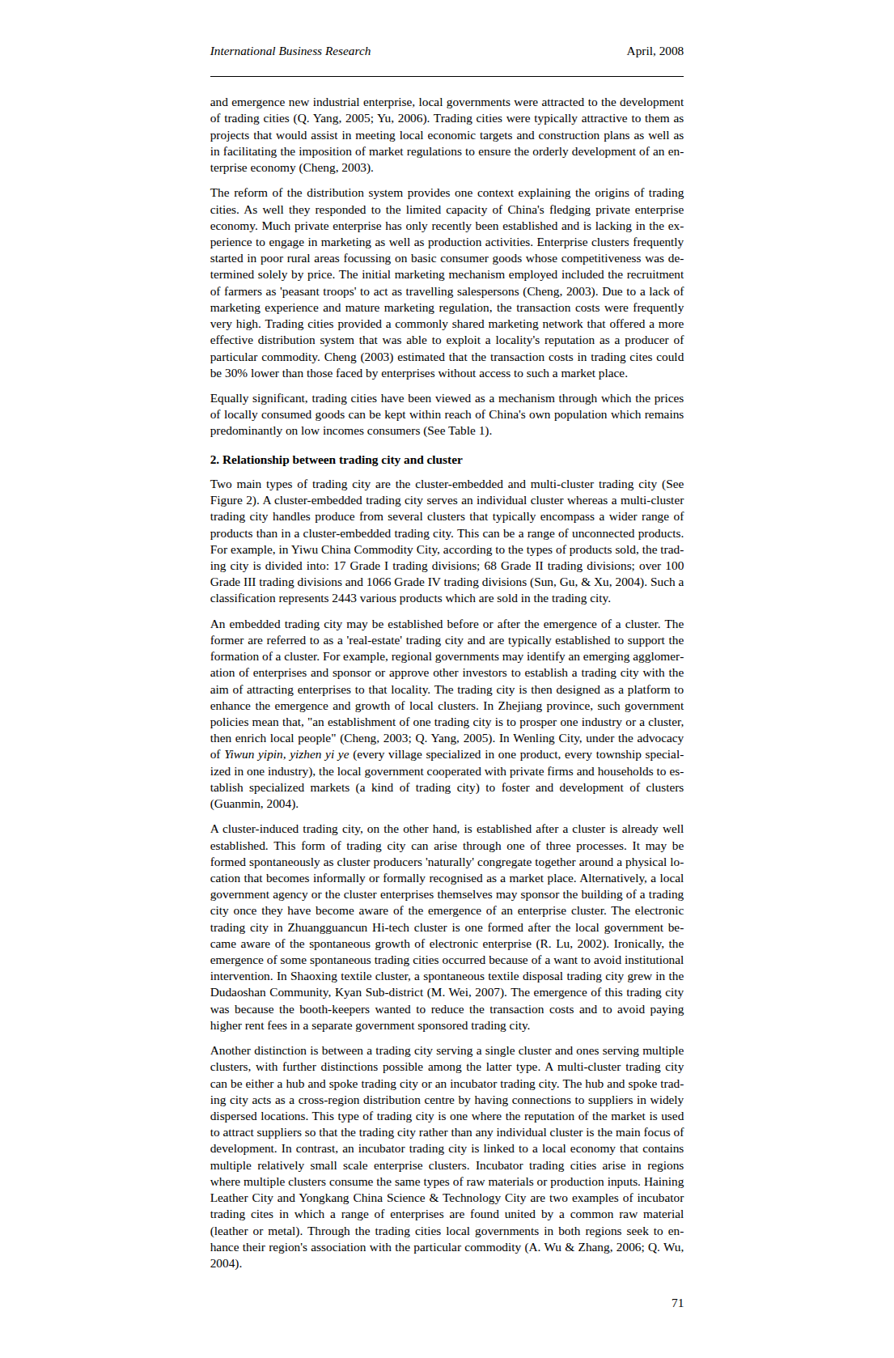International Business Research April, 2008
and emergence new industrial enterprise, local governments were attracted to the development of trading cities (Q. Yang, 2005; Yu, 2006). Trading cities were typically attractive to them as projects that would assist in meeting local economic targets and construction plans as well as in facilitating the imposition of market regulations to ensure the orderly development of an enterprise economy (Cheng, 2003).
The reform of the distribution system provides one context explaining the origins of trading cities. As well they responded to the limited capacity of China's fledging private enterprise economy. Much private enterprise has only recently been established and is lacking in the experience to engage in marketing as well as production activities. Enterprise clusters frequently started in poor rural areas focussing on basic consumer goods whose competitiveness was determined solely by price. The initial marketing mechanism employed included the recruitment of farmers as 'peasant troops' to act as travelling salespersons (Cheng, 2003). Due to a lack of marketing experience and mature marketing regulation, the transaction costs were frequently very high. Trading cities provided a commonly shared marketing network that offered a more effective distribution system that was able to exploit a locality's reputation as a producer of particular commodity. Cheng (2003) estimated that the transaction costs in trading cites could be 30% lower than those faced by enterprises without access to such a market place.
Equally significant, trading cities have been viewed as a mechanism through which the prices of locally consumed goods can be kept within reach of China's own population which remains predominantly on low incomes consumers (See Table 1).
2. Relationship between trading city and cluster
Two main types of trading city are the cluster-embedded and multi-cluster trading city (See Figure 2). A cluster-embedded trading city serves an individual cluster whereas a multi-cluster trading city handles produce from several clusters that typically encompass a wider range of products than in a cluster-embedded trading city. This can be a range of unconnected products. For example, in Yiwu China Commodity City, according to the types of products sold, the trading city is divided into: 17 Grade I trading divisions; 68 Grade II trading divisions; over 100 Grade III trading divisions and 1066 Grade IV trading divisions (Sun, Gu, & Xu, 2004). Such a classification represents 2443 various products which are sold in the trading city.
An embedded trading city may be established before or after the emergence of a cluster. The former are referred to as a 'real-estate' trading city and are typically established to support the formation of a cluster. For example, regional governments may identify an emerging agglomeration of enterprises and sponsor or approve other investors to establish a trading city with the aim of attracting enterprises to that locality. The trading city is then designed as a platform to enhance the emergence and growth of local clusters. In Zhejiang province, such government policies mean that, "an establishment of one trading city is to prosper one industry or a cluster, then enrich local people" (Cheng, 2003; Q. Yang, 2005). In Wenling City, under the advocacy of Yiwun yipin, yizhen yi ye (every village specialized in one product, every township specialized in one industry), the local government cooperated with private firms and households to establish specialized markets (a kind of trading city) to foster and development of clusters (Guanmin, 2004).
A cluster-induced trading city, on the other hand, is established after a cluster is already well established. This form of trading city can arise through one of three processes. It may be formed spontaneously as cluster producers 'naturally' congregate together around a physical location that becomes informally or formally recognised as a market place. Alternatively, a local government agency or the cluster enterprises themselves may sponsor the building of a trading city once they have become aware of the emergence of an enterprise cluster. The electronic trading city in Zhuangguancun Hi-tech cluster is one formed after the local government became aware of the spontaneous growth of electronic enterprise (R. Lu, 2002). Ironically, the emergence of some spontaneous trading cities occurred because of a want to avoid institutional intervention. In Shaoxing textile cluster, a spontaneous textile disposal trading city grew in the Dudaoshan Community, Kyan Sub-district (M. Wei, 2007). The emergence of this trading city was because the booth-keepers wanted to reduce the transaction costs and to avoid paying higher rent fees in a separate government sponsored trading city.
Another distinction is between a trading city serving a single cluster and ones serving multiple clusters, with further distinctions possible among the latter type. A multi-cluster trading city can be either a hub and spoke trading city or an incubator trading city. The hub and spoke trading city acts as a cross-region distribution centre by having connections to suppliers in widely dispersed locations. This type of trading city is one where the reputation of the market is used to attract suppliers so that the trading city rather than any individual cluster is the main focus of development. In contrast, an incubator trading city is linked to a local economy that contains multiple relatively small scale enterprise clusters. Incubator trading cities arise in regions where multiple clusters consume the same types of raw materials or production inputs. Haining Leather City and Yongkang China Science & Technology City are two examples of incubator trading cites in which a range of enterprises are found united by a common raw material (leather or metal). Through the trading cities local governments in both regions seek to enhance their region's association with the particular commodity (A. Wu & Zhang, 2006; Q. Wu, 2004).
71